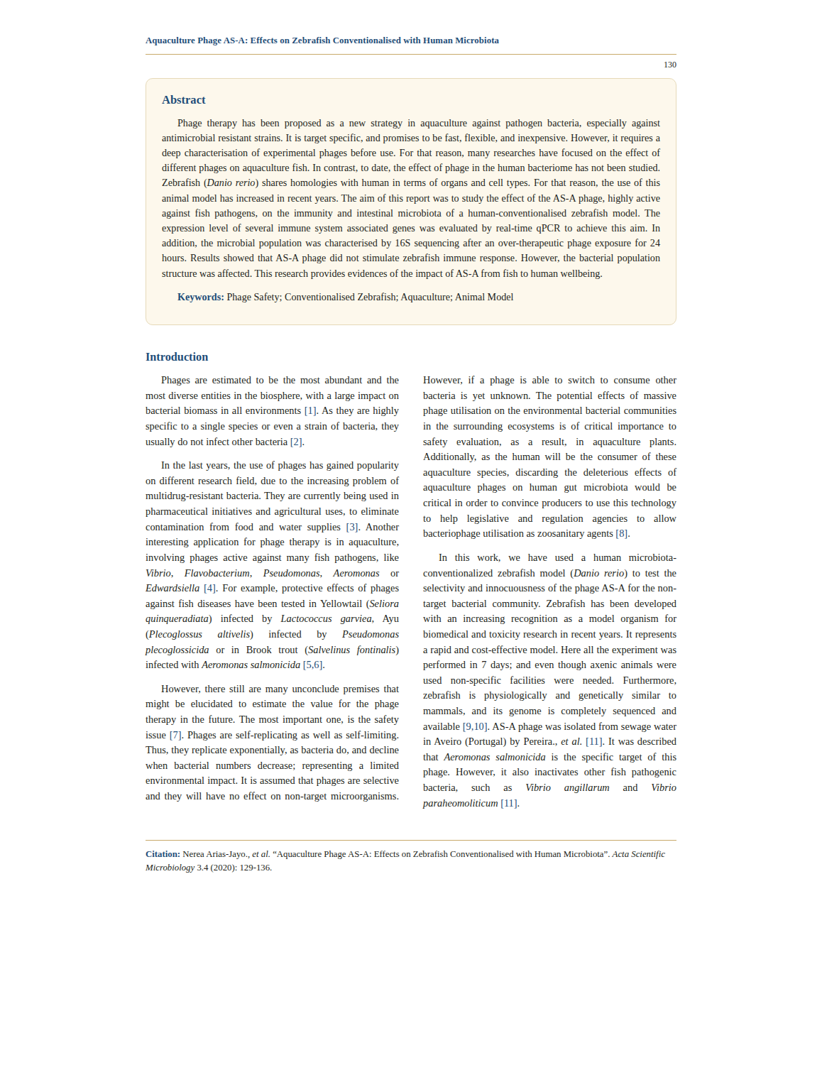Aquaculture Phage AS-A: Effects on Zebrafish Conventionalised with Human Microbiota
130
Abstract
Phage therapy has been proposed as a new strategy in aquaculture against pathogen bacteria, especially against antimicrobial resistant strains. It is target specific, and promises to be fast, flexible, and inexpensive. However, it requires a deep characterisation of experimental phages before use. For that reason, many researches have focused on the effect of different phages on aquaculture fish. In contrast, to date, the effect of phage in the human bacteriome has not been studied. Zebrafish (Danio rerio) shares homologies with human in terms of organs and cell types. For that reason, the use of this animal model has increased in recent years. The aim of this report was to study the effect of the AS-A phage, highly active against fish pathogens, on the immunity and intestinal microbiota of a human-conventionalised zebrafish model. The expression level of several immune system associated genes was evaluated by real-time qPCR to achieve this aim. In addition, the microbial population was characterised by 16S sequencing after an over-therapeutic phage exposure for 24 hours. Results showed that AS-A phage did not stimulate zebrafish immune response. However, the bacterial population structure was affected. This research provides evidences of the impact of AS-A from fish to human wellbeing.
Keywords: Phage Safety; Conventionalised Zebrafish; Aquaculture; Animal Model
Introduction
Phages are estimated to be the most abundant and the most diverse entities in the biosphere, with a large impact on bacterial biomass in all environments [1]. As they are highly specific to a single species or even a strain of bacteria, they usually do not infect other bacteria [2].
In the last years, the use of phages has gained popularity on different research field, due to the increasing problem of multidrug-resistant bacteria. They are currently being used in pharmaceutical initiatives and agricultural uses, to eliminate contamination from food and water supplies [3]. Another interesting application for phage therapy is in aquaculture, involving phages active against many fish pathogens, like Vibrio, Flavobacterium, Pseudomonas, Aeromonas or Edwardsiella [4]. For example, protective effects of phages against fish diseases have been tested in Yellowtail (Seliora quinqueradiata) infected by Lactococcus garviea, Ayu (Plecoglossus altivelis) infected by Pseudomonas plecoglossicida or in Brook trout (Salvelinus fontinalis) infected with Aeromonas salmonicida [5,6].
However, there still are many unconclude premises that might be elucidated to estimate the value for the phage therapy in the future. The most important one, is the safety issue [7]. Phages are self-replicating as well as self-limiting. Thus, they replicate exponentially, as bacteria do, and decline when bacterial numbers decrease; representing a limited environmental impact. It is assumed that phages are selective and they will have no effect on non-target microorganisms. However, if a phage is able to switch to consume other bacteria is yet unknown. The potential effects of massive phage utilisation on the environmental bacterial communities in the surrounding ecosystems is of critical importance to safety evaluation, as a result, in aquaculture plants. Additionally, as the human will be the consumer of these aquaculture species, discarding the deleterious effects of aquaculture phages on human gut microbiota would be critical in order to convince producers to use this technology to help legislative and regulation agencies to allow bacteriophage utilisation as zoosanitary agents [8].
In this work, we have used a human microbiota-conventionalized zebrafish model (Danio rerio) to test the selectivity and innocuousness of the phage AS-A for the non-target bacterial community. Zebrafish has been developed with an increasing recognition as a model organism for biomedical and toxicity research in recent years. It represents a rapid and cost-effective model. Here all the experiment was performed in 7 days; and even though axenic animals were used non-specific facilities were needed. Furthermore, zebrafish is physiologically and genetically similar to mammals, and its genome is completely sequenced and available [9,10]. AS-A phage was isolated from sewage water in Aveiro (Portugal) by Pereira., et al. [11]. It was described that Aeromonas salmonicida is the specific target of this phage. However, it also inactivates other fish pathogenic bacteria, such as Vibrio angillarum and Vibrio paraheomoliticum [11].
Citation: Nerea Arias-Jayo., et al. “Aquaculture Phage AS-A: Effects on Zebrafish Conventionalised with Human Microbiota”. Acta Scientific Microbiology 3.4 (2020): 129-136.